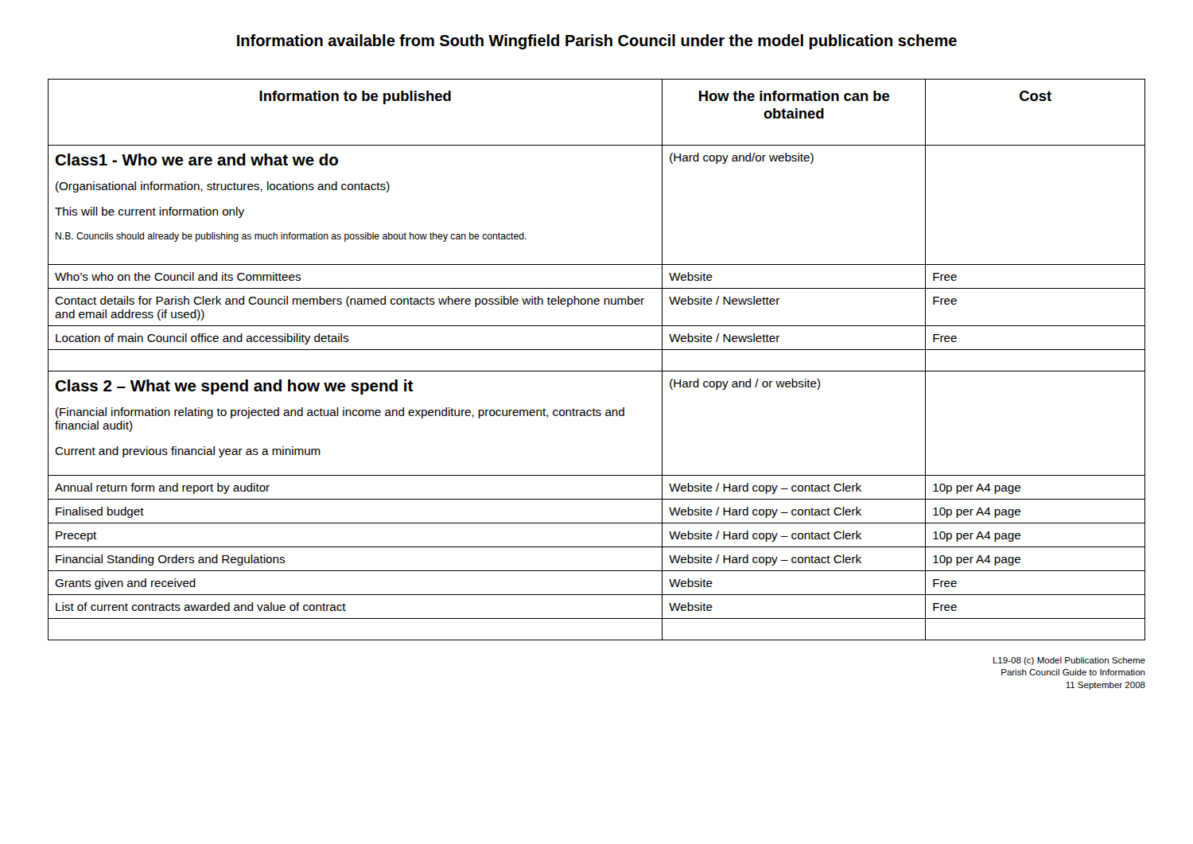Information available from South Wingfield Parish Council under the model publication scheme
| Information to be published | How the information can be obtained | Cost |
| --- | --- | --- |
| Class1 - Who we are and what we do (Organisational information, structures, locations and contacts) This will be current information only N.B. Councils should already be publishing as much information as possible about how they can be contacted. | (Hard copy and/or website) | |
| Who’s who on the Council and its Committees | Website | Free |
| Contact details for Parish Clerk and Council members (named contacts where possible with telephone number and email address (if used)) | Website / Newsletter | Free |
| Location of main Council office and accessibility details | Website / Newsletter | Free |
| Class 2 – What we spend and how we spend it (Financial information relating to projected and actual income and expenditure, procurement, contracts and financial audit) Current and previous financial year as a minimum | (Hard copy and / or website) | |
| Annual return form and report by auditor | Website / Hard copy – contact Clerk | 10p per A4 page |
| Finalised budget | Website / Hard copy – contact Clerk | 10p per A4 page |
| Precept | Website / Hard copy – contact Clerk | 10p per A4 page |
| Financial Standing Orders and Regulations | Website / Hard copy – contact Clerk | 10p per A4 page |
| Grants given and received | Website | Free |
| List of current contracts awarded and value of contract | Website | Free |
L19-08 (c) Model Publication Scheme
Parish Council Guide to Information
11 September 2008